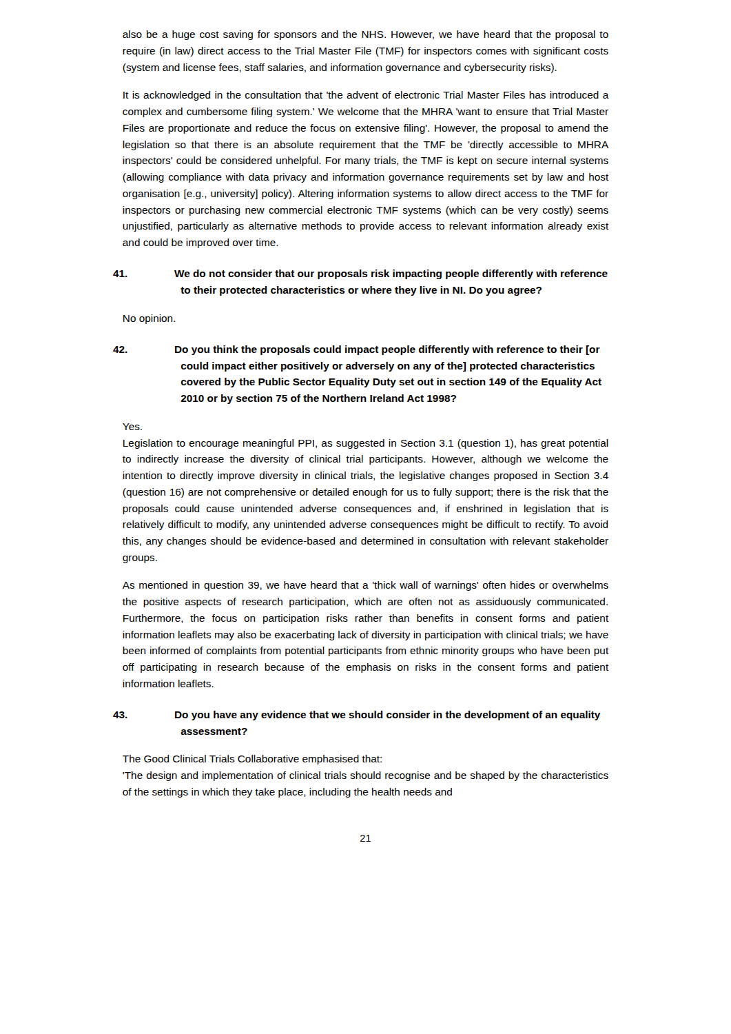also be a huge cost saving for sponsors and the NHS. However, we have heard that the proposal to require (in law) direct access to the Trial Master File (TMF) for inspectors comes with significant costs (system and license fees, staff salaries, and information governance and cybersecurity risks).
It is acknowledged in the consultation that 'the advent of electronic Trial Master Files has introduced a complex and cumbersome filing system.' We welcome that the MHRA 'want to ensure that Trial Master Files are proportionate and reduce the focus on extensive filing'. However, the proposal to amend the legislation so that there is an absolute requirement that the TMF be 'directly accessible to MHRA inspectors' could be considered unhelpful. For many trials, the TMF is kept on secure internal systems (allowing compliance with data privacy and information governance requirements set by law and host organisation [e.g., university] policy). Altering information systems to allow direct access to the TMF for inspectors or purchasing new commercial electronic TMF systems (which can be very costly) seems unjustified, particularly as alternative methods to provide access to relevant information already exist and could be improved over time.
41. We do not consider that our proposals risk impacting people differently with reference to their protected characteristics or where they live in NI. Do you agree?
No opinion.
42. Do you think the proposals could impact people differently with reference to their [or could impact either positively or adversely on any of the] protected characteristics covered by the Public Sector Equality Duty set out in section 149 of the Equality Act 2010 or by section 75 of the Northern Ireland Act 1998?
Yes.
Legislation to encourage meaningful PPI, as suggested in Section 3.1 (question 1), has great potential to indirectly increase the diversity of clinical trial participants. However, although we welcome the intention to directly improve diversity in clinical trials, the legislative changes proposed in Section 3.4 (question 16) are not comprehensive or detailed enough for us to fully support; there is the risk that the proposals could cause unintended adverse consequences and, if enshrined in legislation that is relatively difficult to modify, any unintended adverse consequences might be difficult to rectify. To avoid this, any changes should be evidence-based and determined in consultation with relevant stakeholder groups.
As mentioned in question 39, we have heard that a 'thick wall of warnings' often hides or overwhelms the positive aspects of research participation, which are often not as assiduously communicated. Furthermore, the focus on participation risks rather than benefits in consent forms and patient information leaflets may also be exacerbating lack of diversity in participation with clinical trials; we have been informed of complaints from potential participants from ethnic minority groups who have been put off participating in research because of the emphasis on risks in the consent forms and patient information leaflets.
43. Do you have any evidence that we should consider in the development of an equality assessment?
The Good Clinical Trials Collaborative emphasised that:
'The design and implementation of clinical trials should recognise and be shaped by the characteristics of the settings in which they take place, including the health needs and
21